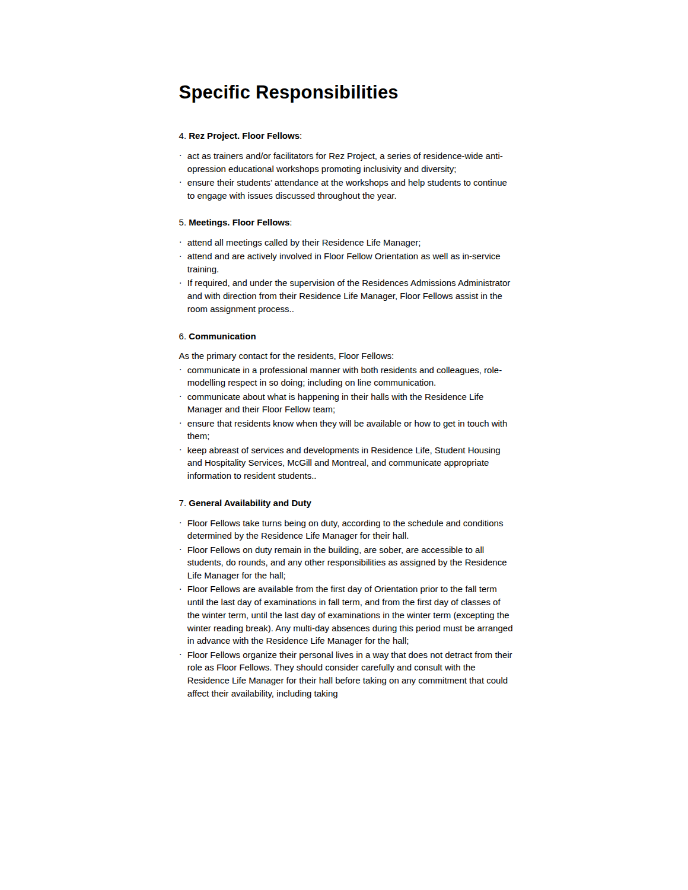Specific Responsibilities
4. Rez Project. Floor Fellows:
act as trainers and/or facilitators for Rez Project, a series of residence-wide anti-opression educational workshops promoting inclusivity and diversity;
ensure their students’ attendance at the workshops and help students to continue to engage with issues discussed throughout the year.
5. Meetings. Floor Fellows:
attend all meetings called by their Residence Life Manager;
attend and are actively involved in Floor Fellow Orientation as well as in-service training.
If required, and under the supervision of the Residences Admissions Administrator and with direction from their Residence Life Manager, Floor Fellows assist in the room assignment process..
6. Communication
As the primary contact for the residents, Floor Fellows:
communicate in a professional manner with both residents and colleagues, role-modelling respect in so doing; including on line communication.
communicate about what is happening in their halls with the Residence Life Manager and their Floor Fellow team;
ensure that residents know when they will be available or how to get in touch with them;
keep abreast of services and developments in Residence Life, Student Housing and Hospitality Services, McGill and Montreal, and communicate appropriate information to resident students..
7. General Availability and Duty
Floor Fellows take turns being on duty, according to the schedule and conditions determined by the Residence Life Manager for their hall.
Floor Fellows on duty remain in the building, are sober, are accessible to all students, do rounds, and any other responsibilities as assigned by the Residence Life Manager for the hall;
Floor Fellows are available from the first day of Orientation prior to the fall term until the last day of examinations in fall term, and from the first day of classes of the winter term, until the last day of examinations in the winter term (excepting the winter reading break). Any multi-day absences during this period must be arranged in advance with the Residence Life Manager for the hall;
Floor Fellows organize their personal lives in a way that does not detract from their role as Floor Fellows. They should consider carefully and consult with the Residence Life Manager for their hall before taking on any commitment that could affect their availability, including taking